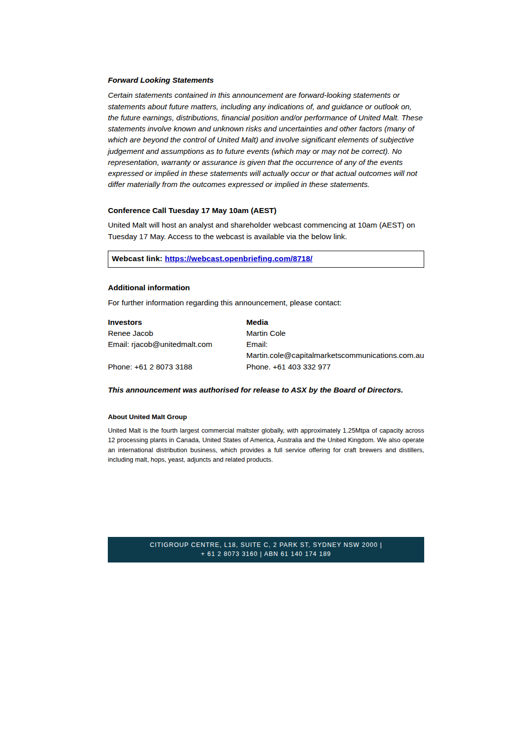Forward Looking Statements
Certain statements contained in this announcement are forward-looking statements or statements about future matters, including any indications of, and guidance or outlook on, the future earnings, distributions, financial position and/or performance of United Malt. These statements involve known and unknown risks and uncertainties and other factors (many of which are beyond the control of United Malt) and involve significant elements of subjective judgement and assumptions as to future events (which may or may not be correct). No representation, warranty or assurance is given that the occurrence of any of the events expressed or implied in these statements will actually occur or that actual outcomes will not differ materially from the outcomes expressed or implied in these statements.
Conference Call Tuesday 17 May 10am (AEST)
United Malt will host an analyst and shareholder webcast commencing at 10am (AEST) on Tuesday 17 May. Access to the webcast is available via the below link.
Webcast link: https://webcast.openbriefing.com/8718/
Additional information
For further information regarding this announcement, please contact:
| Investors | Media |
| Renee Jacob | Martin Cole |
| Email: rjacob@unitedmalt.com | Email: Martin.cole@capitalmarketscommunications.com.au |
| Phone: +61 2 8073 3188 | Phone. +61 403 332 977 |
This announcement was authorised for release to ASX by the Board of Directors.
About United Malt Group
United Malt is the fourth largest commercial maltster globally, with approximately 1.25Mtpa of capacity across 12 processing plants in Canada, United States of America, Australia and the United Kingdom. We also operate an international distribution business, which provides a full service offering for craft brewers and distillers, including malt, hops, yeast, adjuncts and related products.
CITIGROUP CENTRE, L18, SUITE C, 2 PARK ST, SYDNEY NSW 2000 | + 61 2 8073 3160 | ABN 61 140 174 189